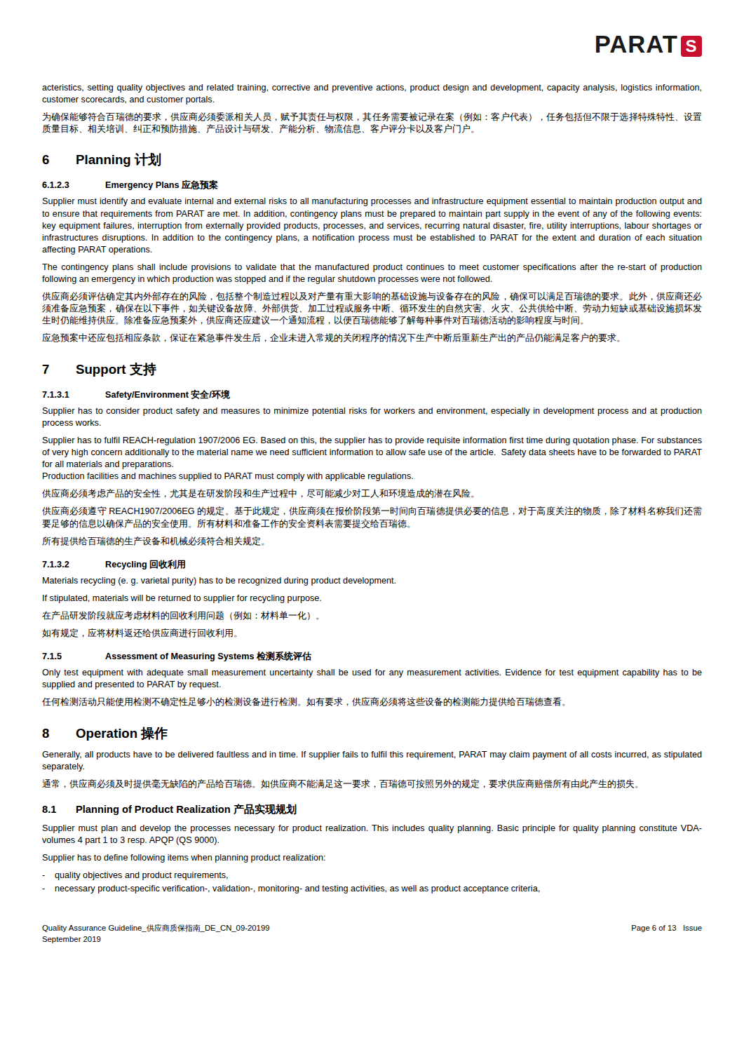PARATS
acteristics, setting quality objectives and related training, corrective and preventive actions, product design and development, capacity analysis, logistics information, customer scorecards, and customer portals.
为确保能够符合百瑞德的要求，供应商必须委派相关人员，赋予其责任与权限，其任务需要被记录在案（例如：客户代表），任务包括但不限于选择特殊特性、设置质量目标、相关培训、纠正和预防措施、产品设计与研发、产能分析、物流信息、客户评分卡以及客户门户。
6 Planning 计划
6.1.2.3 Emergency Plans 应急预案
Supplier must identify and evaluate internal and external risks to all manufacturing processes and infrastructure equipment essential to maintain production output and to ensure that requirements from PARAT are met. In addition, contingency plans must be prepared to maintain part supply in the event of any of the following events: key equipment failures, interruption from externally provided products, processes, and services, recurring natural disaster, fire, utility interruptions, labour shortages or infrastructures disruptions. In addition to the contingency plans, a notification process must be established to PARAT for the extent and duration of each situation affecting PARAT operations.
The contingency plans shall include provisions to validate that the manufactured product continues to meet customer specifications after the re-start of production following an emergency in which production was stopped and if the regular shutdown processes were not followed.
供应商必须评估确定其内外部存在的风险，包括整个制造过程以及对产量有重大影响的基础设施与设备存在的风险，确保可以满足百瑞德的要求。此外，供应商还必须准备应急预案，确保在以下事件，如关键设备故障、外部供货、加工过程或服务中断、循环发生的自然灾害、火灾、公共供给中断、劳动力短缺或基础设施损坏发生时仍能维持供应。除准备应急预案外，供应商还应建议一个通知流程，以便百瑞德能够了解每种事件对百瑞德活动的影响程度与时间。
应急预案中还应包括相应条款，保证在紧急事件发生后，企业未进入常规的关闭程序的情况下生产中断后重新生产出的产品仍能满足客户的要求。
7 Support 支持
7.1.3.1 Safety/Environment 安全/环境
Supplier has to consider product safety and measures to minimize potential risks for workers and environment, especially in development process and at production process works.
Supplier has to fulfil REACH-regulation 1907/2006 EG. Based on this, the supplier has to provide requisite information first time during quotation phase. For substances of very high concern additionally to the material name we need sufficient information to allow safe use of the article. Safety data sheets have to be forwarded to PARAT for all materials and preparations.
Production facilities and machines supplied to PARAT must comply with applicable regulations.
供应商必须考虑产品的安全性，尤其是在研发阶段和生产过程中，尽可能减少对工人和环境造成的潜在风险。
供应商必须遵守 REACH1907/2006EG 的规定。基于此规定，供应商须在报价阶段第一时间向百瑞德提供必要的信息，对于高度关注的物质，除了材料名称我们还需要足够的信息以确保产品的安全使用。所有材料和准备工作的安全资料表需要提交给百瑞德。
所有提供给百瑞德的生产设备和机械必须符合相关规定。
7.1.3.2 Recycling 回收利用
Materials recycling (e. g. varietal purity) has to be recognized during product development.
If stipulated, materials will be returned to supplier for recycling purpose.
在产品研发阶段就应考虑材料的回收利用问题（例如：材料单一化）。
如有规定，应将材料返还给供应商进行回收利用。
7.1.5 Assessment of Measuring Systems 检测系统评估
Only test equipment with adequate small measurement uncertainty shall be used for any measurement activities. Evidence for test equipment capability has to be supplied and presented to PARAT by request.
任何检测活动只能使用检测不确定性足够小的检测设备进行检测。如有要求，供应商必须将这些设备的检测能力提供给百瑞德查看。
8 Operation 操作
Generally, all products have to be delivered faultless and in time. If supplier fails to fulfil this requirement, PARAT may claim payment of all costs incurred, as stipulated separately.
通常，供应商必须及时提供毫无缺陷的产品给百瑞德。如供应商不能满足这一要求，百瑞德可按照另外的规定，要求供应商赔偿所有由此产生的损失。
8.1 Planning of Product Realization 产品实现规划
Supplier must plan and develop the processes necessary for product realization. This includes quality planning. Basic principle for quality planning constitute VDA-volumes 4 part 1 to 3 resp. APQP (QS 9000).
Supplier has to define following items when planning product realization:
quality objectives and product requirements,
necessary product-specific verification-, validation-, monitoring- and testing activities, as well as product acceptance criteria,
Quality Assurance Guideline_供应商质保指南_DE_CN_09-20199
September 2019
Page 6 of 13 Issue